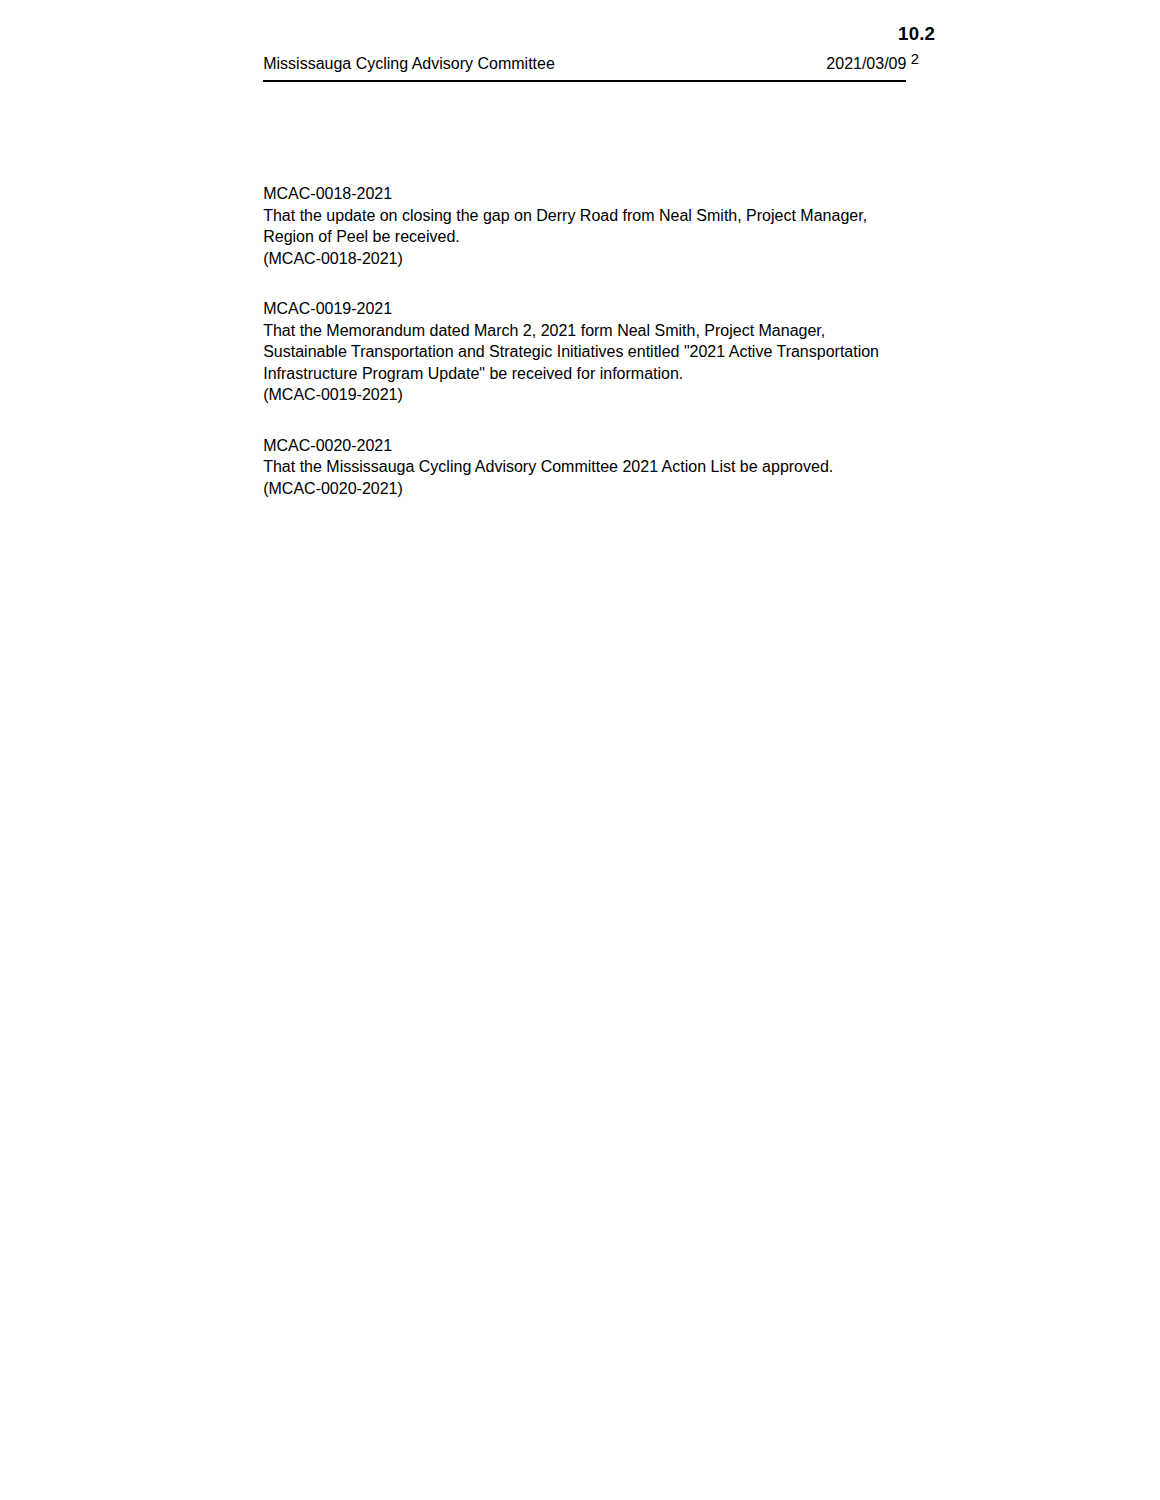10.2
2
Mississauga Cycling Advisory Committee
2021/03/09
MCAC-0018-2021
That the update on closing the gap on Derry Road from Neal Smith, Project Manager, Region of Peel be received.
(MCAC-0018-2021)
MCAC-0019-2021
That the Memorandum dated March 2, 2021 form Neal Smith, Project Manager, Sustainable Transportation and Strategic Initiatives entitled "2021 Active Transportation Infrastructure Program Update" be received for information.
(MCAC-0019-2021)
MCAC-0020-2021
That the Mississauga Cycling Advisory Committee 2021 Action List be approved.
(MCAC-0020-2021)